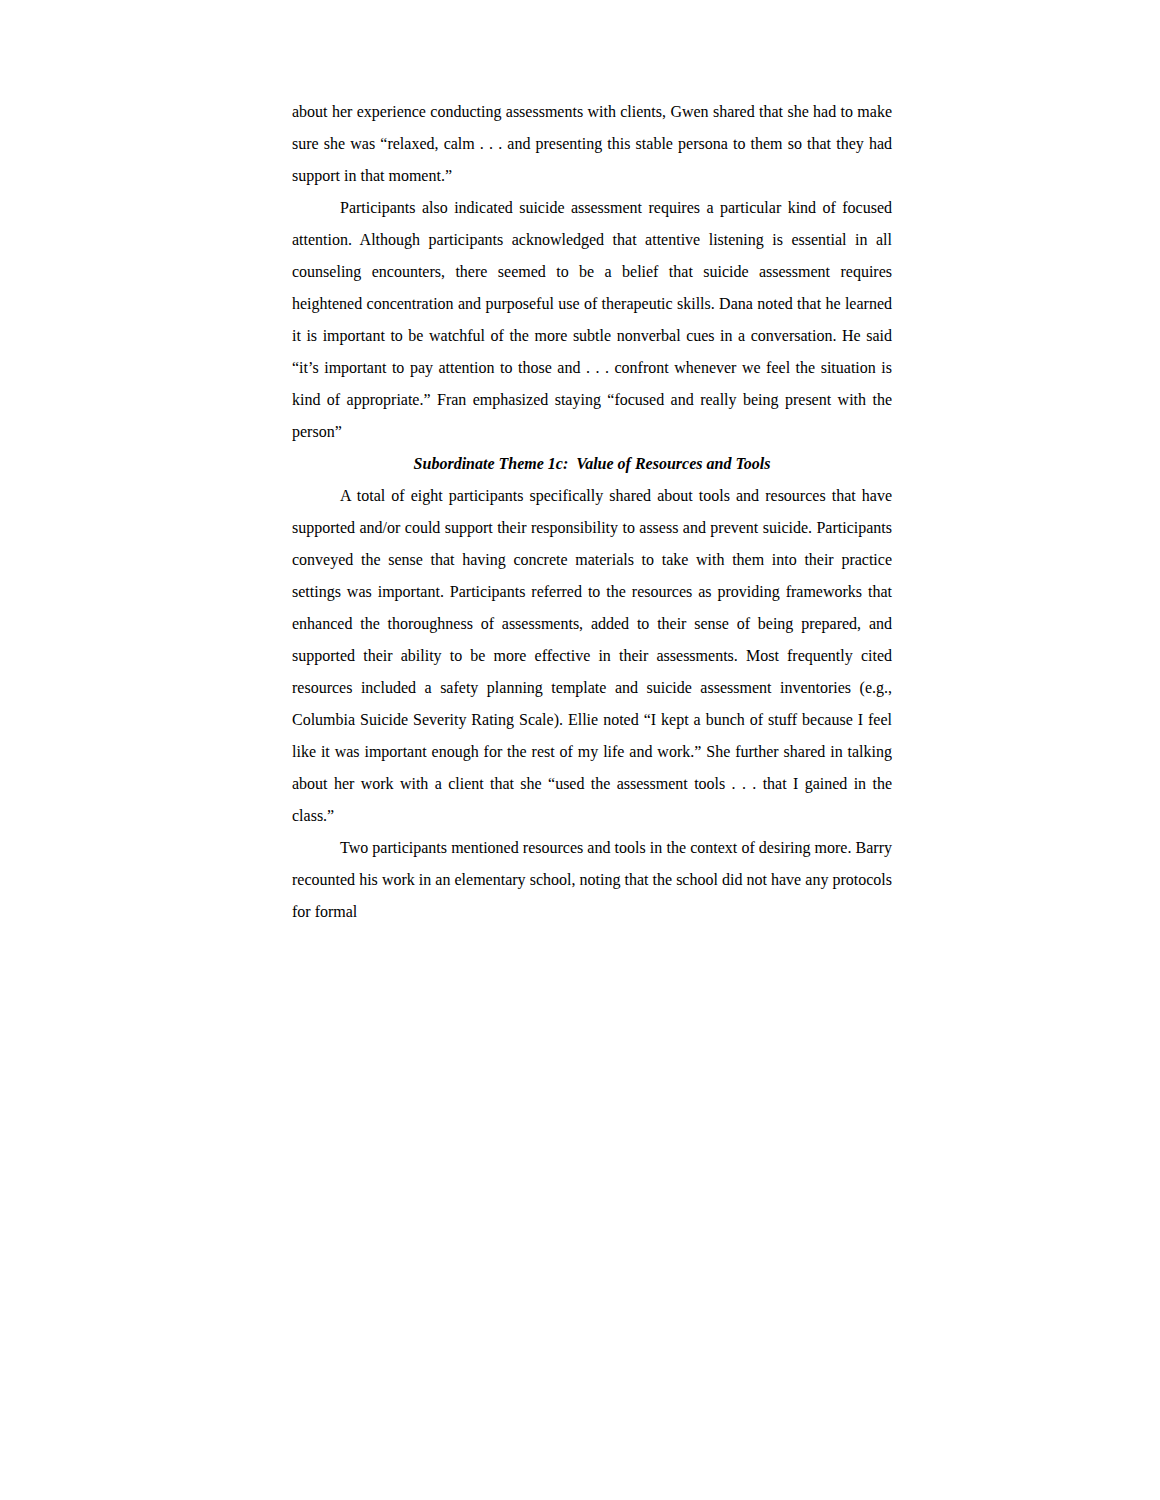about her experience conducting assessments with clients, Gwen shared that she had to make sure she was “relaxed, calm . . . and presenting this stable persona to them so that they had support in that moment.”
Participants also indicated suicide assessment requires a particular kind of focused attention. Although participants acknowledged that attentive listening is essential in all counseling encounters, there seemed to be a belief that suicide assessment requires heightened concentration and purposeful use of therapeutic skills. Dana noted that he learned it is important to be watchful of the more subtle nonverbal cues in a conversation. He said “it’s important to pay attention to those and . . . confront whenever we feel the situation is kind of appropriate.” Fran emphasized staying “focused and really being present with the person”
Subordinate Theme 1c: Value of Resources and Tools
A total of eight participants specifically shared about tools and resources that have supported and/or could support their responsibility to assess and prevent suicide. Participants conveyed the sense that having concrete materials to take with them into their practice settings was important. Participants referred to the resources as providing frameworks that enhanced the thoroughness of assessments, added to their sense of being prepared, and supported their ability to be more effective in their assessments. Most frequently cited resources included a safety planning template and suicide assessment inventories (e.g., Columbia Suicide Severity Rating Scale). Ellie noted “I kept a bunch of stuff because I feel like it was important enough for the rest of my life and work.” She further shared in talking about her work with a client that she “used the assessment tools . . . that I gained in the class.”
Two participants mentioned resources and tools in the context of desiring more. Barry recounted his work in an elementary school, noting that the school did not have any protocols for formal